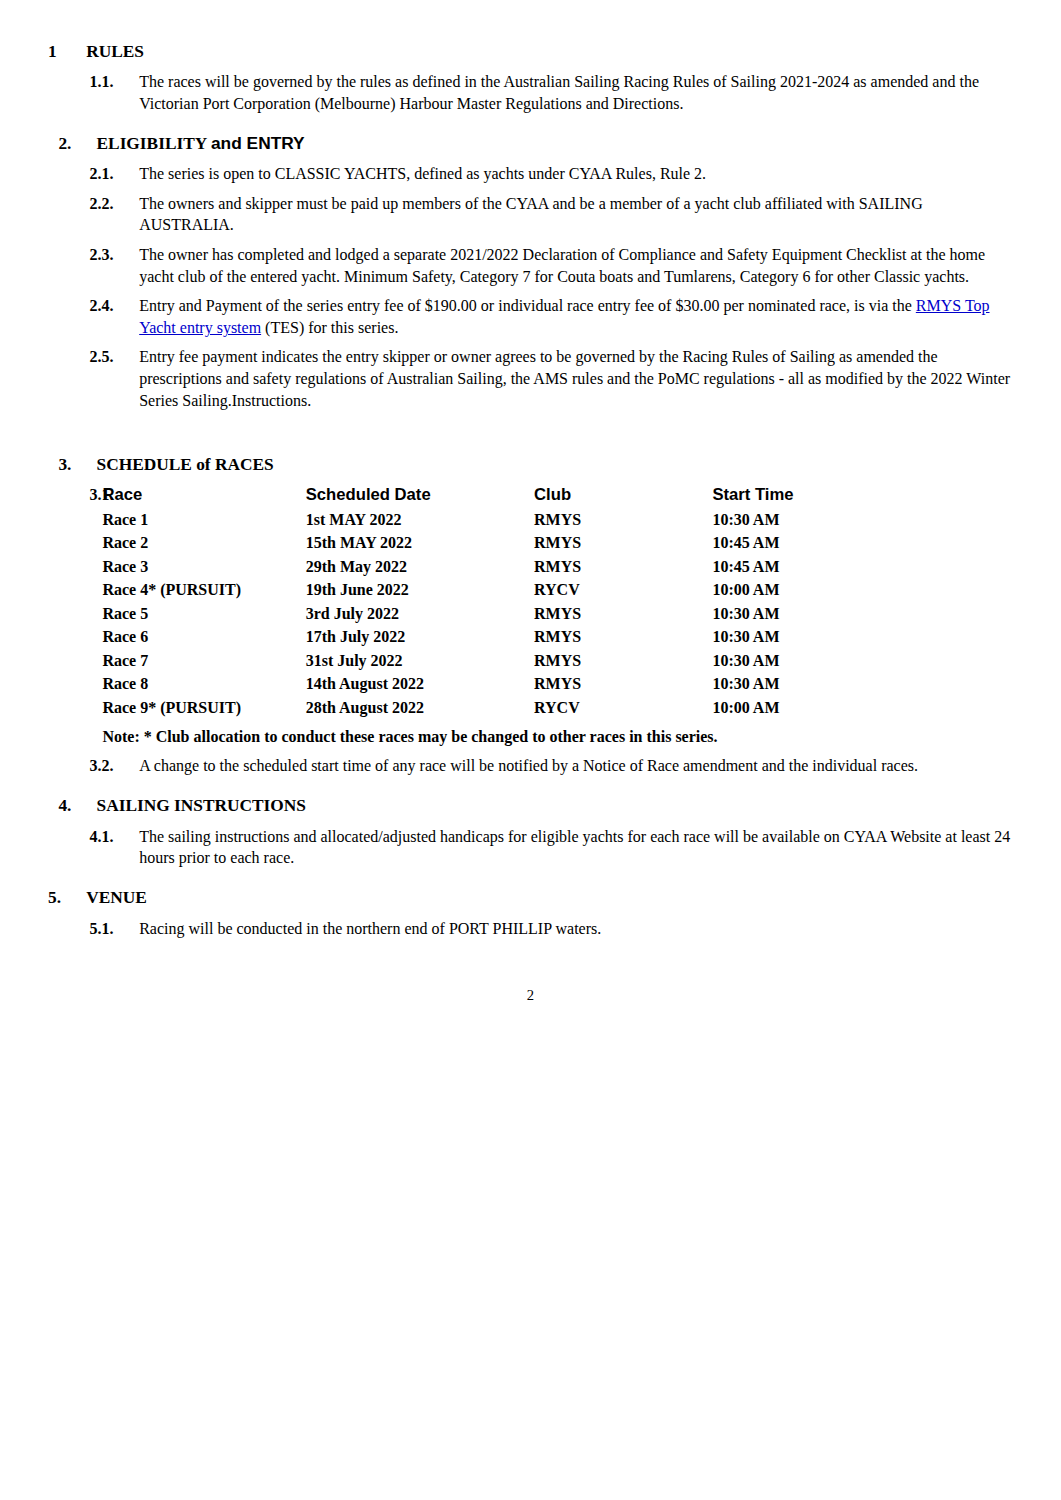1 RULES
1.1.
The races will be governed by the rules as defined in the Australian Sailing Racing Rules of Sailing 2021-2024 as amended and the Victorian Port Corporation (Melbourne) Harbour Master Regulations and Directions.
2. ELIGIBILITY and ENTRY
2.1.
The series is open to CLASSIC YACHTS, defined as yachts under CYAA Rules, Rule 2.
2.2.
The owners and skipper must be paid up members of the CYAA and be a member of a yacht club affiliated with SAILING AUSTRALIA.
2.3.
The owner has completed and lodged a separate 2021/2022 Declaration of Compliance and Safety Equipment Checklist at the home yacht club of the entered yacht. Minimum Safety, Category 7 for Couta boats and Tumlarens, Category 6 for other Classic yachts.
2.4.
Entry and Payment of the series entry fee of $190.00 or individual race entry fee of $30.00 per nominated race, is via the RMYS Top Yacht entry system (TES) for this series.
2.5.
Entry fee payment indicates the entry skipper or owner agrees to be governed by the Racing Rules of Sailing as amended the prescriptions and safety regulations of Australian Sailing, the AMS rules and the PoMC regulations - all as modified by the 2022 Winter Series Sailing.Instructions.
3. SCHEDULE of RACES
3.1.
| Race | Scheduled Date | Club | Start Time |
| Race 1 | 1st MAY 2022 | RMYS | 10:30 AM |
| Race 2 | 15th MAY 2022 | RMYS | 10:45 AM |
| Race 3 | 29th May 2022 | RMYS | 10:45 AM |
| Race 4* (PURSUIT) | 19th June 2022 | RYCV | 10:00 AM |
| Race 5 | 3rd July 2022 | RMYS | 10:30 AM |
| Race 6 | 17th July 2022 | RMYS | 10:30 AM |
| Race 7 | 31st July 2022 | RMYS | 10:30 AM |
| Race 8 | 14th August 2022 | RMYS | 10:30 AM |
| Race 9* (PURSUIT) | 28th August 2022 | RYCV | 10:00 AM |
Note: * Club allocation to conduct these races may be changed to other races in this series.
3.2.
A change to the scheduled start time of any race will be notified by a Notice of Race amendment and the individual races.
4. SAILING INSTRUCTIONS
4.1.
The sailing instructions and allocated/adjusted handicaps for eligible yachts for each race will be available on CYAA Website at least 24 hours prior to each race.
5. VENUE
5.1.
Racing will be conducted in the northern end of PORT PHILLIP waters.
2